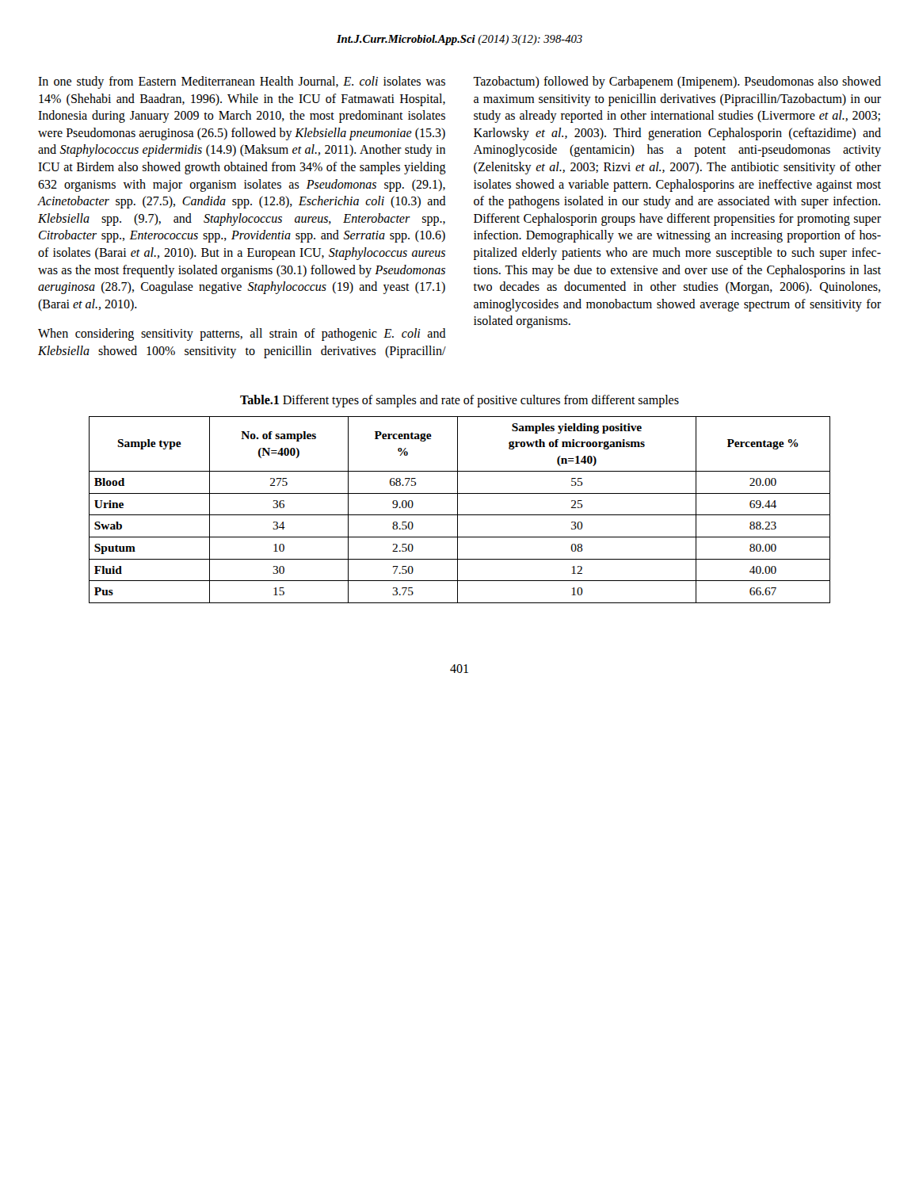Int.J.Curr.Microbiol.App.Sci (2014) 3(12): 398-403
In one study from Eastern Mediterranean Health Journal, E. coli isolates was 14% (Shehabi and Baadran, 1996). While in the ICU of Fatmawati Hospital, Indonesia during January 2009 to March 2010, the most predominant isolates were Pseudomonas aeruginosa (26.5) followed by Klebsiella pneumoniae (15.3) and Staphylococcus epidermidis (14.9) (Maksum et al., 2011). Another study in ICU at Birdem also showed growth obtained from 34% of the samples yielding 632 organisms with major organism isolates as Pseudomonas spp. (29.1), Acinetobacter spp. (27.5), Candida spp. (12.8), Escherichia coli (10.3) and Klebsiella spp. (9.7), and Staphylococcus aureus, Enterobacter spp., Citrobacter spp., Enterococcus spp., Providentia spp. and Serratia spp. (10.6) of isolates (Barai et al., 2010). But in a European ICU, Staphylococcus aureus was as the most frequently isolated organisms (30.1) followed by Pseudomonas aeruginosa (28.7), Coagulase negative Staphylococcus (19) and yeast (17.1) (Barai et al., 2010).
When considering sensitivity patterns, all strain of pathogenic E. coli and Klebsiella showed 100% sensitivity to penicillin derivatives (Pipracillin/ Tazobactum) followed by Carbapenem (Imipenem). Pseudomonas also showed a maximum sensitivity to penicillin derivatives (Pipracillin/Tazobactum) in our study as already reported in other international studies (Livermore et al., 2003; Karlowsky et al., 2003). Third generation Cephalosporin (ceftazidime) and Aminoglycoside (gentamicin) has a potent anti-pseudomonas activity (Zelenitsky et al., 2003; Rizvi et al., 2007). The antibiotic sensitivity of other isolates showed a variable pattern. Cephalosporins are ineffective against most of the pathogens isolated in our study and are associated with super infection. Different Cephalosporin groups have different propensities for promoting super infection. Demographically we are witnessing an increasing proportion of hospitalized elderly patients who are much more susceptible to such super infections. This may be due to extensive and over use of the Cephalosporins in last two decades as documented in other studies (Morgan, 2006). Quinolones, aminoglycosides and monobactum showed average spectrum of sensitivity for isolated organisms.
Table.1 Different types of samples and rate of positive cultures from different samples
| Sample type | No. of samples (N=400) | Percentage % | Samples yielding positive growth of microorganisms (n=140) | Percentage % |
| --- | --- | --- | --- | --- |
| Blood | 275 | 68.75 | 55 | 20.00 |
| Urine | 36 | 9.00 | 25 | 69.44 |
| Swab | 34 | 8.50 | 30 | 88.23 |
| Sputum | 10 | 2.50 | 08 | 80.00 |
| Fluid | 30 | 7.50 | 12 | 40.00 |
| Pus | 15 | 3.75 | 10 | 66.67 |
401